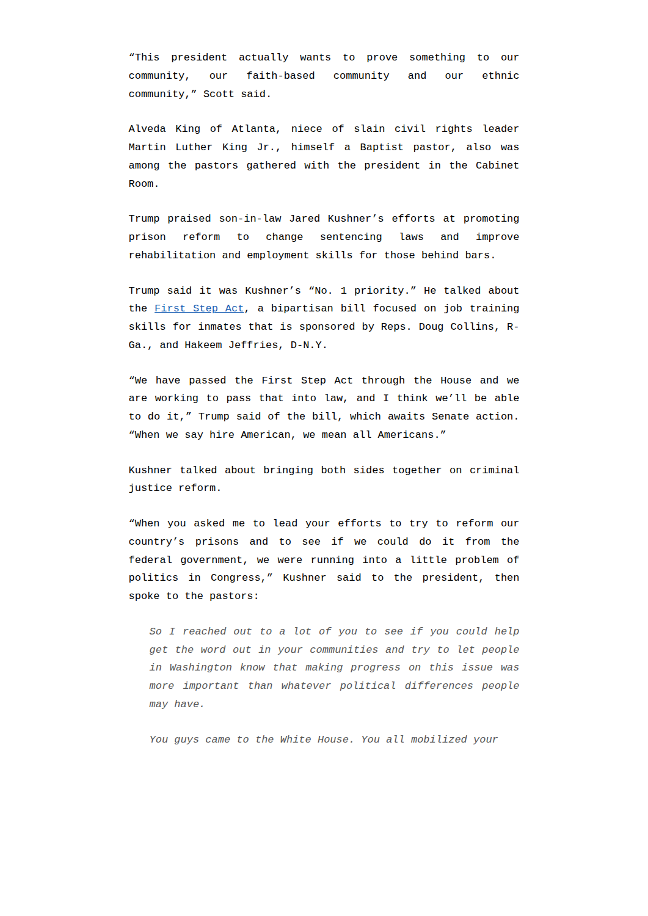“This president actually wants to prove something to our community, our faith-based community and our ethnic community,” Scott said.
Alveda King of Atlanta, niece of slain civil rights leader Martin Luther King Jr., himself a Baptist pastor, also was among the pastors gathered with the president in the Cabinet Room.
Trump praised son-in-law Jared Kushner’s efforts at promoting prison reform to change sentencing laws and improve rehabilitation and employment skills for those behind bars.
Trump said it was Kushner’s “No. 1 priority.” He talked about the First Step Act, a bipartisan bill focused on job training skills for inmates that is sponsored by Reps. Doug Collins, R-Ga., and Hakeem Jeffries, D-N.Y.
“We have passed the First Step Act through the House and we are working to pass that into law, and I think we’ll be able to do it,” Trump said of the bill, which awaits Senate action. “When we say hire American, we mean all Americans.”
Kushner talked about bringing both sides together on criminal justice reform.
“When you asked me to lead your efforts to try to reform our country’s prisons and to see if we could do it from the federal government, we were running into a little problem of politics in Congress,” Kushner said to the president, then spoke to the pastors:
So I reached out to a lot of you to see if you could help get the word out in your communities and try to let people in Washington know that making progress on this issue was more important than whatever political differences people may have.
You guys came to the White House. You all mobilized your